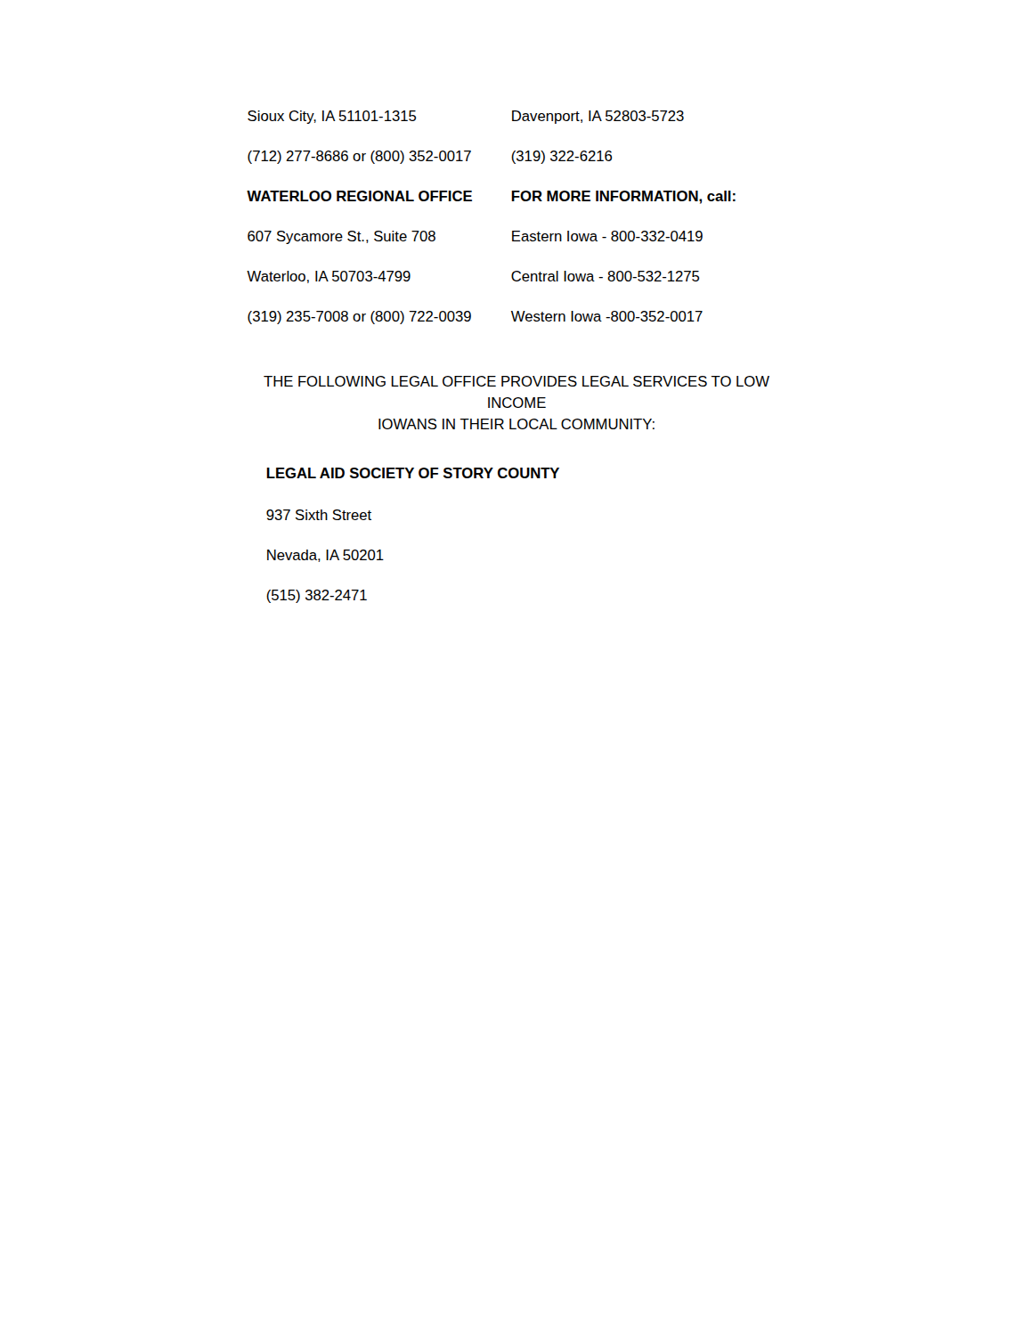| Sioux City, IA 51101-1315 | Davenport, IA 52803-5723 |
| (712) 277-8686 or (800) 352-0017 | (319) 322-6216 |
| WATERLOO REGIONAL OFFICE | FOR MORE INFORMATION, call: |
| 607 Sycamore St., Suite 708 | Eastern Iowa - 800-332-0419 |
| Waterloo, IA 50703-4799 | Central Iowa - 800-532-1275 |
| (319) 235-7008 or (800) 722-0039 | Western Iowa -800-352-0017 |
THE FOLLOWING LEGAL OFFICE PROVIDES LEGAL SERVICES TO LOW INCOME
IOWANS IN THEIR LOCAL COMMUNITY:
LEGAL AID SOCIETY OF STORY COUNTY
937 Sixth Street
Nevada, IA 50201
(515) 382-2471